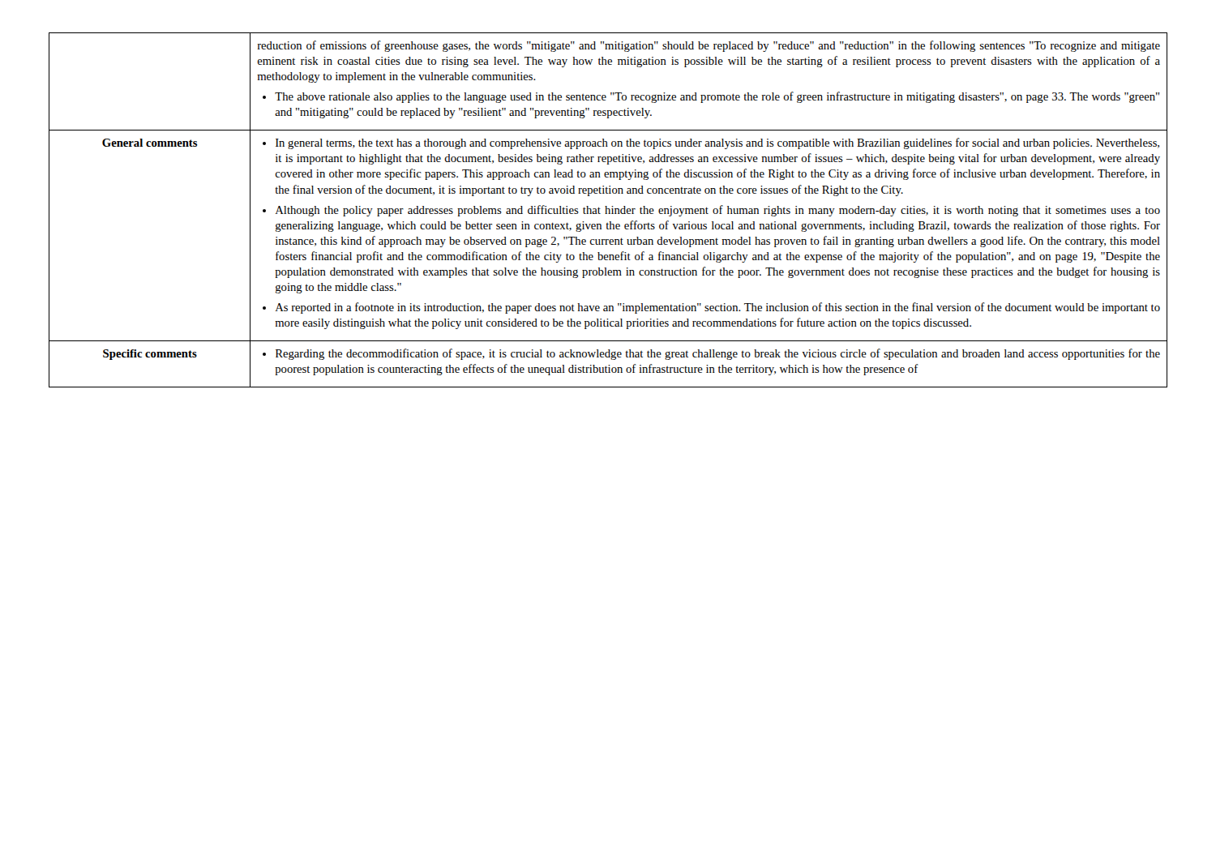| | reduction of emissions of greenhouse gases, the words "mitigate" and "mitigation" should be replaced by "reduce" and "reduction" in the following sentences "To recognize and mitigate eminent risk in coastal cities due to rising sea level. The way how the mitigation is possible will be the starting of a resilient process to prevent disasters with the application of a methodology to implement in the vulnerable communities. The above rationale also applies to the language used in the sentence "To recognize and promote the role of green infrastructure in mitigating disasters", on page 33. The words "green" and "mitigating" could be replaced by "resilient" and "preventing" respectively. |
| General comments | In general terms, the text has a thorough and comprehensive approach on the topics under analysis and is compatible with Brazilian guidelines for social and urban policies. Nevertheless, it is important to highlight that the document, besides being rather repetitive, addresses an excessive number of issues – which, despite being vital for urban development, were already covered in other more specific papers. This approach can lead to an emptying of the discussion of the Right to the City as a driving force of inclusive urban development. Therefore, in the final version of the document, it is important to try to avoid repetition and concentrate on the core issues of the Right to the City. Although the policy paper addresses problems and difficulties that hinder the enjoyment of human rights in many modern-day cities, it is worth noting that it sometimes uses a too generalizing language, which could be better seen in context, given the efforts of various local and national governments, including Brazil, towards the realization of those rights. For instance, this kind of approach may be observed on page 2, "The current urban development model has proven to fail in granting urban dwellers a good life. On the contrary, this model fosters financial profit and the commodification of the city to the benefit of a financial oligarchy and at the expense of the majority of the population", and on page 19, "Despite the population demonstrated with examples that solve the housing problem in construction for the poor. The government does not recognise these practices and the budget for housing is going to the middle class." As reported in a footnote in its introduction, the paper does not have an "implementation" section. The inclusion of this section in the final version of the document would be important to more easily distinguish what the policy unit considered to be the political priorities and recommendations for future action on the topics discussed. |
| Specific comments | Regarding the decommodification of space, it is crucial to acknowledge that the great challenge to break the vicious circle of speculation and broaden land access opportunities for the poorest population is counteracting the effects of the unequal distribution of infrastructure in the territory, which is how the presence of |